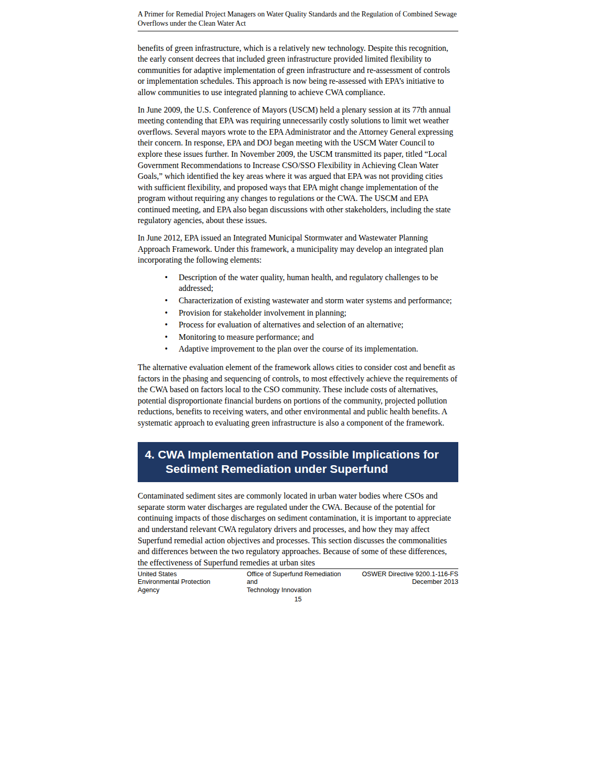A Primer for Remedial Project Managers on Water Quality Standards and the Regulation of Combined Sewage Overflows under the Clean Water Act
benefits of green infrastructure, which is a relatively new technology. Despite this recognition, the early consent decrees that included green infrastructure provided limited flexibility to communities for adaptive implementation of green infrastructure and re-assessment of controls or implementation schedules. This approach is now being re-assessed with EPA’s initiative to allow communities to use integrated planning to achieve CWA compliance.
In June 2009, the U.S. Conference of Mayors (USCM) held a plenary session at its 77th annual meeting contending that EPA was requiring unnecessarily costly solutions to limit wet weather overflows. Several mayors wrote to the EPA Administrator and the Attorney General expressing their concern. In response, EPA and DOJ began meeting with the USCM Water Council to explore these issues further. In November 2009, the USCM transmitted its paper, titled “Local Government Recommendations to Increase CSO/SSO Flexibility in Achieving Clean Water Goals,” which identified the key areas where it was argued that EPA was not providing cities with sufficient flexibility, and proposed ways that EPA might change implementation of the program without requiring any changes to regulations or the CWA. The USCM and EPA continued meeting, and EPA also began discussions with other stakeholders, including the state regulatory agencies, about these issues.
In June 2012, EPA issued an Integrated Municipal Stormwater and Wastewater Planning Approach Framework. Under this framework, a municipality may develop an integrated plan incorporating the following elements:
Description of the water quality, human health, and regulatory challenges to be addressed;
Characterization of existing wastewater and storm water systems and performance;
Provision for stakeholder involvement in planning;
Process for evaluation of alternatives and selection of an alternative;
Monitoring to measure performance; and
Adaptive improvement to the plan over the course of its implementation.
The alternative evaluation element of the framework allows cities to consider cost and benefit as factors in the phasing and sequencing of controls, to most effectively achieve the requirements of the CWA based on factors local to the CSO community. These include costs of alternatives, potential disproportionate financial burdens on portions of the community, projected pollution reductions, benefits to receiving waters, and other environmental and public health benefits. A systematic approach to evaluating green infrastructure is also a component of the framework.
4. CWA Implementation and Possible Implications forSediment Remediation under Superfund
Contaminated sediment sites are commonly located in urban water bodies where CSOs and separate storm water discharges are regulated under the CWA. Because of the potential for continuing impacts of those discharges on sediment contamination, it is important to appreciate and understand relevant CWA regulatory drivers and processes, and how they may affect Superfund remedial action objectives and processes. This section discusses the commonalities and differences between the two regulatory approaches. Because of some of these differences, the effectiveness of Superfund remedies at urban sites
| United States Environmental Protection Agency | Office of Superfund Remediation and Technology Innovation | OSWER Directive 9200.1-116-FS December 2013 |
15